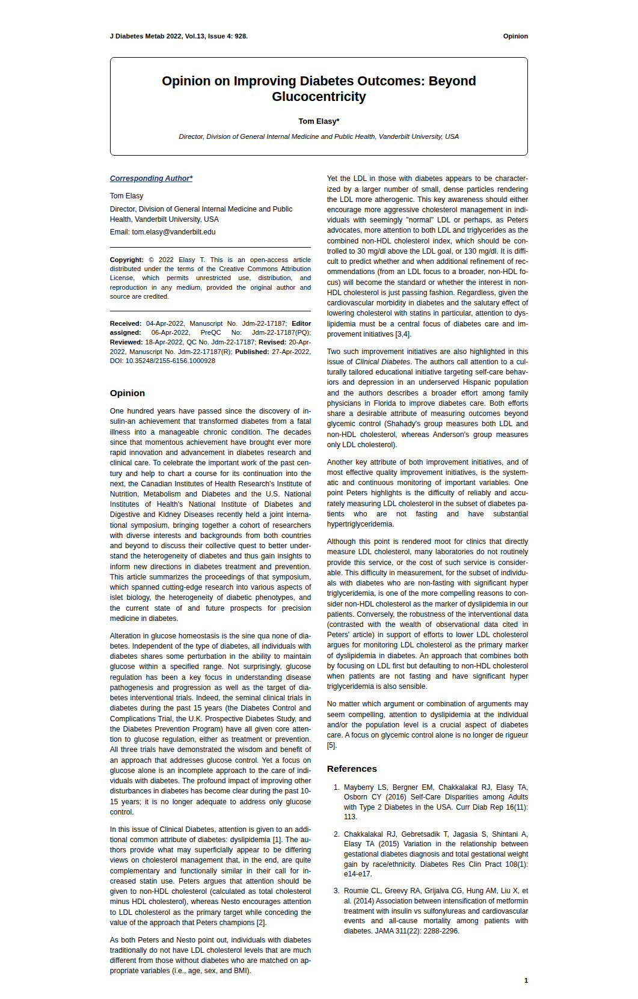J Diabetes Metab 2022, Vol.13, Issue 4: 928.
Opinion
Opinion on Improving Diabetes Outcomes: Beyond Glucocentricity
Tom Elasy*
Director, Division of General Internal Medicine and Public Health, Vanderbilt University, USA
Corresponding Author*
Tom Elasy
Director, Division of General Internal Medicine and Public Health, Vanderbilt University, USA
Email: tom.elasy@vanderbilt.edu
Copyright: © 2022 Elasy T. This is an open-access article distributed under the terms of the Creative Commons Attribution License, which permits unrestricted use, distribution, and reproduction in any medium, provided the original author and source are credited.
Received: 04-Apr-2022, Manuscript No. Jdm-22-17187; Editor assigned: 06-Apr-2022, PreQC No: Jdm-22-17187(PQ); Reviewed: 18-Apr-2022, QC No. Jdm-22-17187; Revised: 20-Apr-2022, Manuscript No. Jdm-22-17187(R); Published: 27-Apr-2022, DOI: 10.35248/2155-6156.1000928
Opinion
One hundred years have passed since the discovery of insulin-an achievement that transformed diabetes from a fatal illness into a manageable chronic condition. The decades since that momentous achievement have brought ever more rapid innovation and advancement in diabetes research and clinical care. To celebrate the important work of the past century and help to chart a course for its continuation into the next, the Canadian Institutes of Health Research's Institute of Nutrition, Metabolism and Diabetes and the U.S. National Institutes of Health's National Institute of Diabetes and Digestive and Kidney Diseases recently held a joint international symposium, bringing together a cohort of researchers with diverse interests and backgrounds from both countries and beyond to discuss their collective quest to better understand the heterogeneity of diabetes and thus gain insights to inform new directions in diabetes treatment and prevention. This article summarizes the proceedings of that symposium, which spanned cutting-edge research into various aspects of islet biology, the heterogeneity of diabetic phenotypes, and the current state of and future prospects for precision medicine in diabetes.
Alteration in glucose homeostasis is the sine qua none of diabetes. Independent of the type of diabetes, all individuals with diabetes shares some perturbation in the ability to maintain glucose within a specified range. Not surprisingly, glucose regulation has been a key focus in understanding disease pathogenesis and progression as well as the target of diabetes interventional trials. Indeed, the seminal clinical trials in diabetes during the past 15 years (the Diabetes Control and Complications Trial, the U.K. Prospective Diabetes Study, and the Diabetes Prevention Program) have all given core attention to glucose regulation, either as treatment or prevention. All three trials have demonstrated the wisdom and benefit of an approach that addresses glucose control. Yet a focus on glucose alone is an incomplete approach to the care of individuals with diabetes. The profound impact of improving other disturbances in diabetes has become clear during the past 10-15 years; it is no longer adequate to address only glucose control.
In this issue of Clinical Diabetes, attention is given to an additional common attribute of diabetes: dyslipidemia [1]. The authors provide what may superficially appear to be differing views on cholesterol management that, in the end, are quite complementary and functionally similar in their call for increased statin use. Peters argues that attention should be given to non-HDL cholesterol (calculated as total cholesterol minus HDL cholesterol), whereas Nesto encourages attention to LDL cholesterol as the primary target while conceding the value of the approach that Peters champions [2].
As both Peters and Nesto point out, individuals with diabetes traditionally do not have LDL cholesterol levels that are much different from those without diabetes who are matched on appropriate variables (i.e., age, sex, and BMI).
Yet the LDL in those with diabetes appears to be characterized by a larger number of small, dense particles rendering the LDL more atherogenic. This key awareness should either encourage more aggressive cholesterol management in individuals with seemingly "normal" LDL or perhaps, as Peters advocates, more attention to both LDL and triglycerides as the combined non-HDL cholesterol index, which should be controlled to 30 mg/dl above the LDL goal, or 130 mg/dl. It is difficult to predict whether and when additional refinement of recommendations (from an LDL focus to a broader, non-HDL focus) will become the standard or whether the interest in non-HDL cholesterol is just passing fashion. Regardless, given the cardiovascular morbidity in diabetes and the salutary effect of lowering cholesterol with statins in particular, attention to dyslipidemia must be a central focus of diabetes care and improvement initiatives [3,4].
Two such improvement initiatives are also highlighted in this issue of Clinical Diabetes. The authors call attention to a culturally tailored educational initiative targeting self-care behaviors and depression in an underserved Hispanic population and the authors describes a broader effort among family physicians in Florida to improve diabetes care. Both efforts share a desirable attribute of measuring outcomes beyond glycemic control (Shahady's group measures both LDL and non-HDL cholesterol, whereas Anderson's group measures only LDL cholesterol).
Another key attribute of both improvement initiatives, and of most effective quality improvement initiatives, is the systematic and continuous monitoring of important variables. One point Peters highlights is the difficulty of reliably and accurately measuring LDL cholesterol in the subset of diabetes patients who are not fasting and have substantial hypertriglyceridemia.
Although this point is rendered moot for clinics that directly measure LDL cholesterol, many laboratories do not routinely provide this service, or the cost of such service is considerable. This difficulty in measurement, for the subset of individuals with diabetes who are non-fasting with significant hyper triglyceridemia, is one of the more compelling reasons to consider non-HDL cholesterol as the marker of dyslipidemia in our patients. Conversely, the robustness of the interventional data (contrasted with the wealth of observational data cited in Peters' article) in support of efforts to lower LDL cholesterol argues for monitoring LDL cholesterol as the primary marker of dyslipidemia in diabetes. An approach that combines both by focusing on LDL first but defaulting to non-HDL cholesterol when patients are not fasting and have significant hyper triglyceridemia is also sensible.
No matter which argument or combination of arguments may seem compelling, attention to dyslipidemia at the individual and/or the population level is a crucial aspect of diabetes care. A focus on glycemic control alone is no longer de rigueur [5].
References
Mayberry LS, Bergner EM, Chakkalakal RJ, Elasy TA, Osborn CY (2016) Self-Care Disparities among Adults with Type 2 Diabetes in the USA. Curr Diab Rep 16(11): 113.
Chakkalakal RJ, Gebretsadik T, Jagasia S, Shintani A, Elasy TA (2015) Variation in the relationship between gestational diabetes diagnosis and total gestational weight gain by race/ethnicity. Diabetes Res Clin Pract 108(1): e14-e17.
Roumie CL, Greevy RA, Grijalva CG, Hung AM, Liu X, et al. (2014) Association between intensification of metformin treatment with insulin vs sulfonylureas and cardiovascular events and all-cause mortality among patients with diabetes. JAMA 311(22): 2288-2296.
1